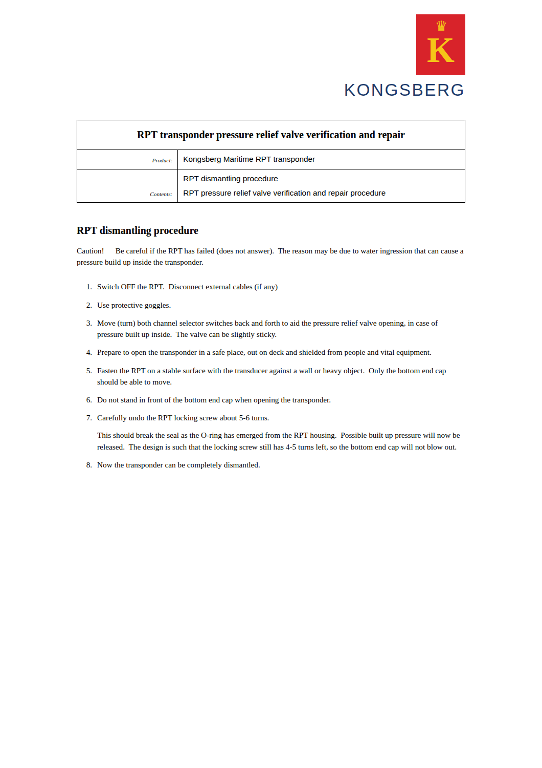♛ K
KONGSBERG
| RPT transponder pressure relief valve verification and repair |
| Product: | Kongsberg Maritime RPT transponder |
| Contents: | RPT dismantling procedure RPT pressure relief valve verification and repair procedure |
RPT dismantling procedure
Caution! Be careful if the RPT has failed (does not answer). The reason may be due to water ingression that can cause a pressure build up inside the transponder.
Switch OFF the RPT. Disconnect external cables (if any)
Use protective goggles.
Move (turn) both channel selector switches back and forth to aid the pressure relief valve opening, in case of pressure built up inside. The valve can be slightly sticky.
Prepare to open the transponder in a safe place, out on deck and shielded from people and vital equipment.
Fasten the RPT on a stable surface with the transducer against a wall or heavy object. Only the bottom end cap should be able to move.
Do not stand in front of the bottom end cap when opening the transponder.
Carefully undo the RPT locking screw about 5-6 turns.
This should break the seal as the O-ring has emerged from the RPT housing. Possible built up pressure will now be released. The design is such that the locking screw still has 4-5 turns left, so the bottom end cap will not blow out.
Now the transponder can be completely dismantled.